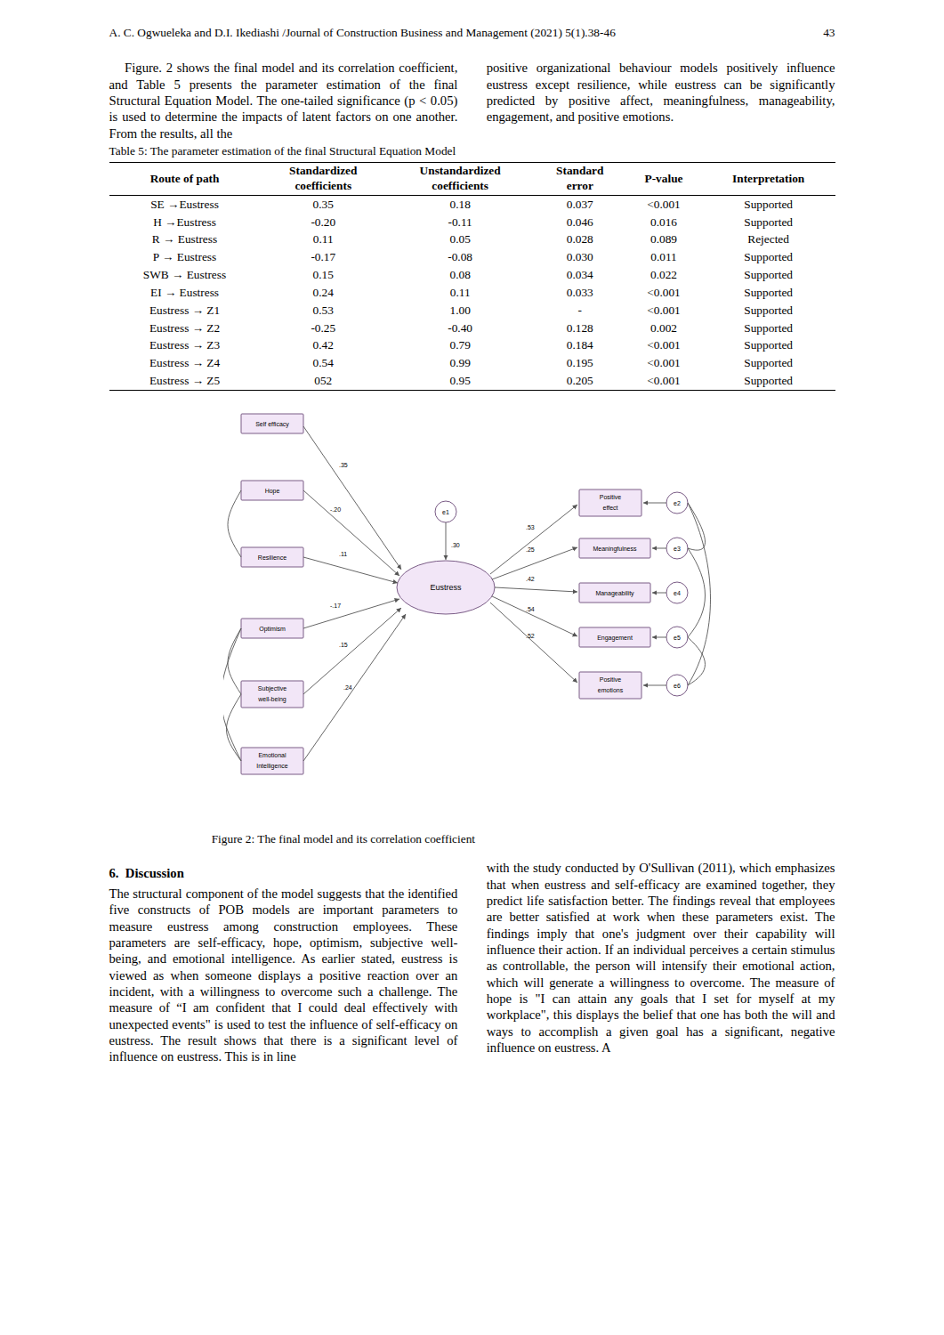A. C. Ogwueleka and D.I. Ikediashi /Journal of Construction Business and Management (2021) 5(1).38-46 43
Figure. 2 shows the final model and its correlation coefficient, and Table 5 presents the parameter estimation of the final Structural Equation Model. The one-tailed significance (p < 0.05) is used to determine the impacts of latent factors on one another. From the results, all the
positive organizational behaviour models positively influence eustress except resilience, while eustress can be significantly predicted by positive affect, meaningfulness, manageability, engagement, and positive emotions.
Table 5: The parameter estimation of the final Structural Equation Model
| Route of path | Standardized coefficients | Unstandardized coefficients | Standard error | P-value | Interpretation |
| --- | --- | --- | --- | --- | --- |
| SE →Eustress | 0.35 | 0.18 | 0.037 | <0.001 | Supported |
| H →Eustress | -0.20 | -0.11 | 0.046 | 0.016 | Supported |
| R → Eustress | 0.11 | 0.05 | 0.028 | 0.089 | Rejected |
| P → Eustress | -0.17 | -0.08 | 0.030 | 0.011 | Supported |
| SWB → Eustress | 0.15 | 0.08 | 0.034 | 0.022 | Supported |
| EI → Eustress | 0.24 | 0.11 | 0.033 | <0.001 | Supported |
| Eustress → Z1 | 0.53 | 1.00 | - | <0.001 | Supported |
| Eustress → Z2 | -0.25 | -0.40 | 0.128 | 0.002 | Supported |
| Eustress → Z3 | 0.42 | 0.79 | 0.184 | <0.001 | Supported |
| Eustress → Z4 | 0.54 | 0.99 | 0.195 | <0.001 | Supported |
| Eustress → Z5 | 052 | 0.95 | 0.205 | <0.001 | Supported |
Self efficacy Hope Resilience Optimism Subjective well-being Emotional Intelligence Eustress e1 .30 Positive effect Meaningfulness Manageability Engagement Positive emotions e2 e3 e4 e5 e6 .35 -.20 .11 -.17 .15 .24 .53 .25 .42 .54 .52
Figure 2: The final model and its correlation coefficient
6. Discussion
The structural component of the model suggests that the identified five constructs of POB models are important parameters to measure eustress among construction employees. These parameters are self-efficacy, hope, optimism, subjective well-being, and emotional intelligence. As earlier stated, eustress is viewed as when someone displays a positive reaction over an incident, with a willingness to overcome such a challenge. The measure of “I am confident that I could deal effectively with unexpected events" is used to test the influence of self-efficacy on eustress. The result shows that there is a significant level of influence on eustress. This is in line
with the study conducted by O'Sullivan (2011), which emphasizes that when eustress and self-efficacy are examined together, they predict life satisfaction better. The findings reveal that employees are better satisfied at work when these parameters exist. The findings imply that one's judgment over their capability will influence their action. If an individual perceives a certain stimulus as controllable, the person will intensify their emotional action, which will generate a willingness to overcome. The measure of hope is "I can attain any goals that I set for myself at my workplace", this displays the belief that one has both the will and ways to accomplish a given goal has a significant, negative influence on eustress. A